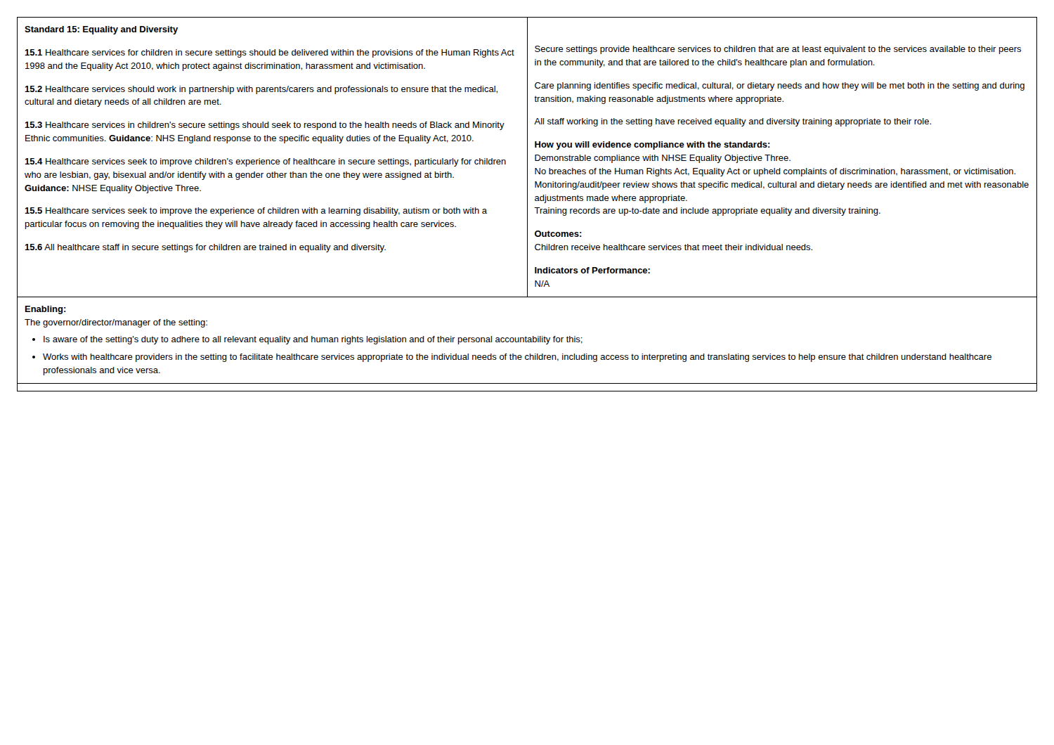| Standard 15: Equality and Diversity 15.1 Healthcare services for children in secure settings should be delivered within the provisions of the Human Rights Act 1998 and the Equality Act 2010, which protect against discrimination, harassment and victimisation. 15.2 Healthcare services should work in partnership with parents/carers and professionals to ensure that the medical, cultural and dietary needs of all children are met. 15.3 Healthcare services in children's secure settings should seek to respond to the health needs of Black and Minority Ethnic communities. Guidance : NHS England response to the specific equality duties of the Equality Act, 2010. 15.4 Healthcare services seek to improve children's experience of healthcare in secure settings, particularly for children who are lesbian, gay, bisexual and/or identify with a gender other than the one they were assigned at birth. Guidance: NHSE Equality Objective Three. 15.5 Healthcare services seek to improve the experience of children with a learning disability, autism or both with a particular focus on removing the inequalities they will have already faced in accessing health care services. 15.6 All healthcare staff in secure settings for children are trained in equality and diversity. | Secure settings provide healthcare services to children that are at least equivalent to the services available to their peers in the community, and that are tailored to the child's healthcare plan and formulation. Care planning identifies specific medical, cultural, or dietary needs and how they will be met both in the setting and during transition, making reasonable adjustments where appropriate. All staff working in the setting have received equality and diversity training appropriate to their role. How you will evidence compliance with the standards: Demonstrable compliance with NHSE Equality Objective Three. No breaches of the Human Rights Act, Equality Act or upheld complaints of discrimination, harassment, or victimisation. Monitoring/audit/peer review shows that specific medical, cultural and dietary needs are identified and met with reasonable adjustments made where appropriate. Training records are up-to-date and include appropriate equality and diversity training. Outcomes: Children receive healthcare services that meet their individual needs. Indicators of Performance: N/A |
| Enabling: The governor/director/manager of the setting: Is aware of the setting's duty to adhere to all relevant equality and human rights legislation and of their personal accountability for this; Works with healthcare providers in the setting to facilitate healthcare services appropriate to the individual needs of the children, including access to interpreting and translating services to help ensure that children understand healthcare professionals and vice versa. |